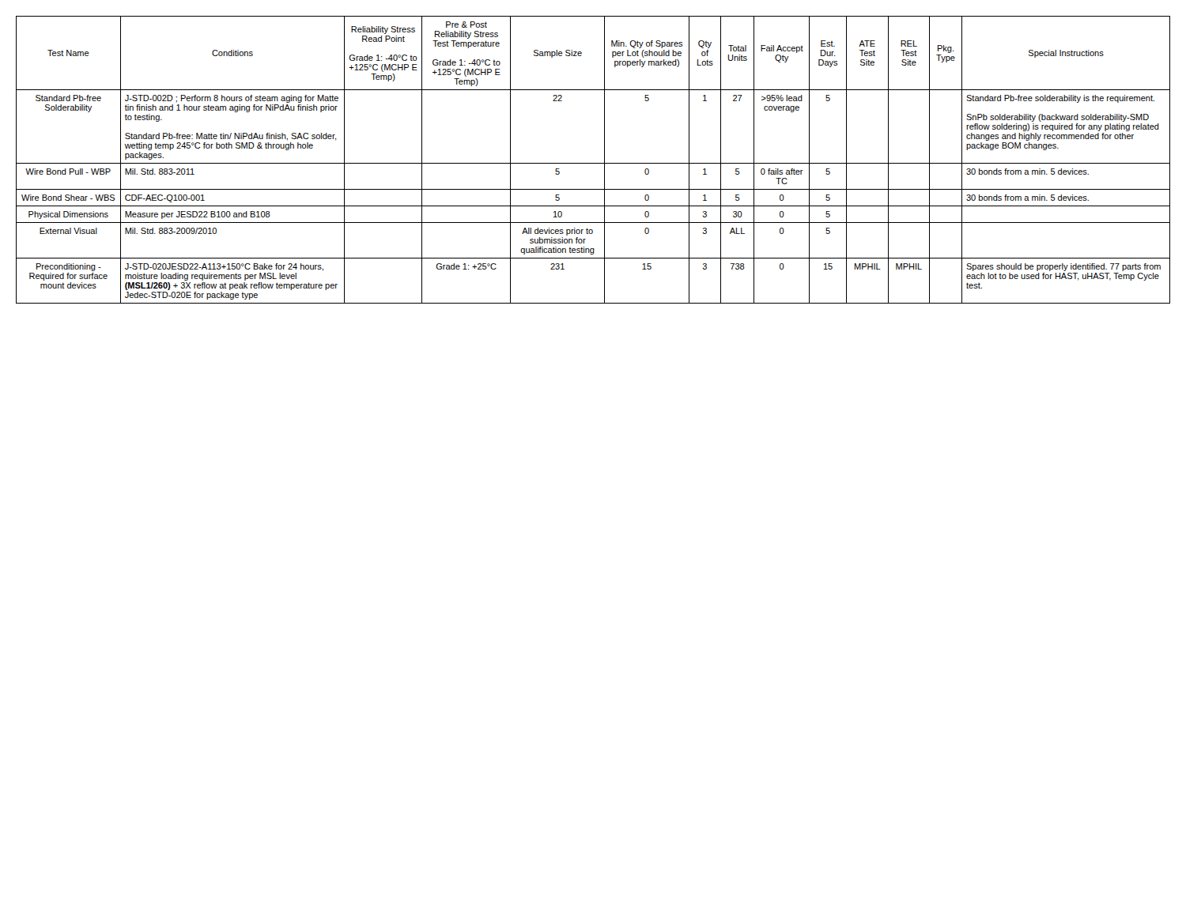| Test Name | Conditions | Reliability Stress Read Point Grade 1: -40°C to +125°C (MCHP E Temp) | Pre & Post Reliability Stress Test Temperature Grade 1: -40°C to +125°C (MCHP E Temp) | Sample Size | Min. Qty of Spares per Lot (should be properly marked) | Qty of Lots | Total Units | Fail Accept Qty | Est. Dur. Days | ATE Test Site | REL Test Site | Pkg. Type | Special Instructions |
| --- | --- | --- | --- | --- | --- | --- | --- | --- | --- | --- | --- | --- | --- |
| Standard Pb-free Solderability | J-STD-002D ; Perform 8 hours of steam aging for Matte tin finish and 1 hour steam aging for NiPdAu finish prior to testing. Standard Pb-free: Matte tin/ NiPdAu finish, SAC solder, wetting temp 245°C for both SMD & through hole packages. | | | 22 | 5 | 1 | 27 | >95% lead coverage | 5 | | | | Standard Pb-free solderability is the requirement. SnPb solderability (backward solderability-SMD reflow soldering) is required for any plating related changes and highly recommended for other package BOM changes. |
| Wire Bond Pull - WBP | Mil. Std. 883-2011 | | | 5 | 0 | 1 | 5 | 0 fails after TC | 5 | | | | 30 bonds from a min. 5 devices. |
| Wire Bond Shear - WBS | CDF-AEC-Q100-001 | | | 5 | 0 | 1 | 5 | 0 | 5 | | | | 30 bonds from a min. 5 devices. |
| Physical Dimensions | Measure per JESD22 B100 and B108 | | | 10 | 0 | 3 | 30 | 0 | 5 | | | | |
| External Visual | Mil. Std. 883-2009/2010 | | | All devices prior to submission for qualification testing | 0 | 3 | ALL | 0 | 5 | | | | |
| Preconditioning - Required for surface mount devices | J-STD-020JESD22-A113+150°C Bake for 24 hours, moisture loading requirements per MSL level (MSL1/260) + 3X reflow at peak reflow temperature per Jedec-STD-020E for package type | | Grade 1: +25°C | 231 | 15 | 3 | 738 | 0 | 15 | MPHIL | MPHIL | | Spares should be properly identified. 77 parts from each lot to be used for HAST, uHAST, Temp Cycle test. |